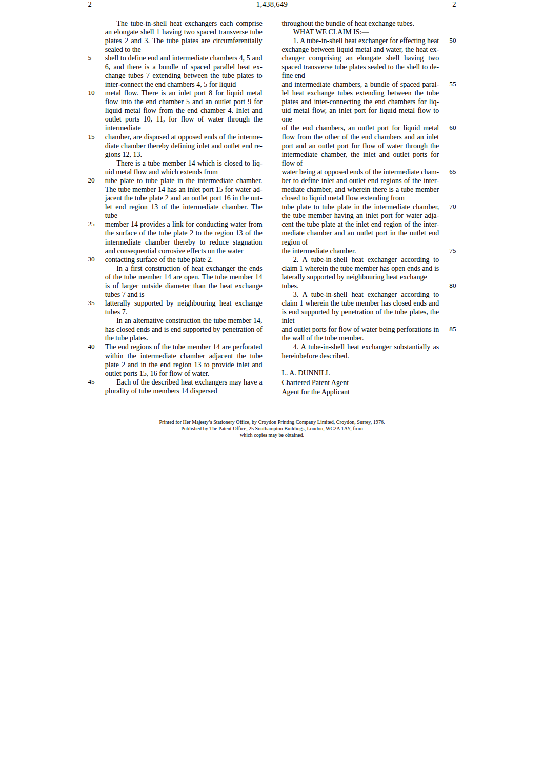2
1,438,649
2
The tube-in-shell heat exchangers each comprise an elongate shell 1 having two spaced transverse tube plates 2 and 3. The tube plates are circumferentially sealed to the
5
shell to define end and intermediate chambers 4, 5 and 6, and there is a bundle of spaced parallel heat exchange tubes 7 extending between the tube plates to inter-connect the end chambers 4, 5 for liquid
10
metal flow. There is an inlet port 8 for liquid metal flow into the end chamber 5 and an outlet port 9 for liquid metal flow from the end chamber 4. Inlet and outlet ports 10, 11, for flow of water through the intermediate
15
chamber, are disposed at opposed ends of the intermediate chamber thereby defining inlet and outlet end regions 12, 13.
There is a tube member 14 which is closed to liquid metal flow and which extends from
20
tube plate to tube plate in the intermediate chamber. The tube member 14 has an inlet port 15 for water adjacent the tube plate 2 and an outlet port 16 in the outlet end region 13 of the intermediate chamber. The tube
25
member 14 provides a link for conducting water from the surface of the tube plate 2 to the region 13 of the intermediate chamber thereby to reduce stagnation and consequential corrosive effects on the water
30
contacting surface of the tube plate 2.
In a first construction of heat exchanger the ends of the tube member 14 are open. The tube member 14 is of larger outside diameter than the heat exchange tubes 7 and is
35
latterally supported by neighbouring heat exchange tubes 7.
In an alternative construction the tube member 14, has closed ends and is end supported by penetration of the tube plates.
40
The end regions of the tube member 14 are perforated within the intermediate chamber adjacent the tube plate 2 and in the end region 13 to provide inlet and outlet ports 15, 16 for flow of water.
45
Each of the described heat exchangers may have a plurality of tube members 14 dispersed
throughout the bundle of heat exchange tubes.
WHAT WE CLAIM IS:—
50
1. A tube-in-shell heat exchanger for effecting heat exchange between liquid metal and water, the heat exchanger comprising an elongate shell having two spaced transverse tube plates sealed to the shell to define end
55
and intermediate chambers, a bundle of spaced parallel heat exchange tubes extending between the tube plates and inter-connecting the end chambers for liquid metal flow, an inlet port for liquid metal flow to one
60
of the end chambers, an outlet port for liquid metal flow from the other of the end chambers and an inlet port and an outlet port for flow of water through the intermediate chamber, the inlet and outlet ports for flow of
65
water being at opposed ends of the intermediate chamber to define inlet and outlet end regions of the intermediate chamber, and wherein there is a tube member closed to liquid metal flow extending from
70
tube plate to tube plate in the intermediate chamber, the tube member having an inlet port for water adjacent the tube plate at the inlet end region of the intermediate chamber and an outlet port in the outlet end region of
75
the intermediate chamber.
2. A tube-in-shell heat exchanger according to claim 1 wherein the tube member has open ends and is laterally supported by neighbouring heat exchange
80
tubes.
3. A tube-in-shell heat exchanger according to claim 1 wherein the tube member has closed ends and is end supported by penetration of the tube plates, the inlet
85
and outlet ports for flow of water being perforations in the wall of the tube member.
4. A tube-in-shell heat exchanger substantially as hereinbefore described.
L. A. DUNNILL
Chartered Patent Agent
Agent for the Applicant
Printed for Her Majesty’s Stationery Office, by Croydon Printing Company Limited, Croydon, Surrey, 1976.
Published by The Patent Office, 25 Southampton Buildings, London, WC2A 1AY, from
which copies may be obtained.